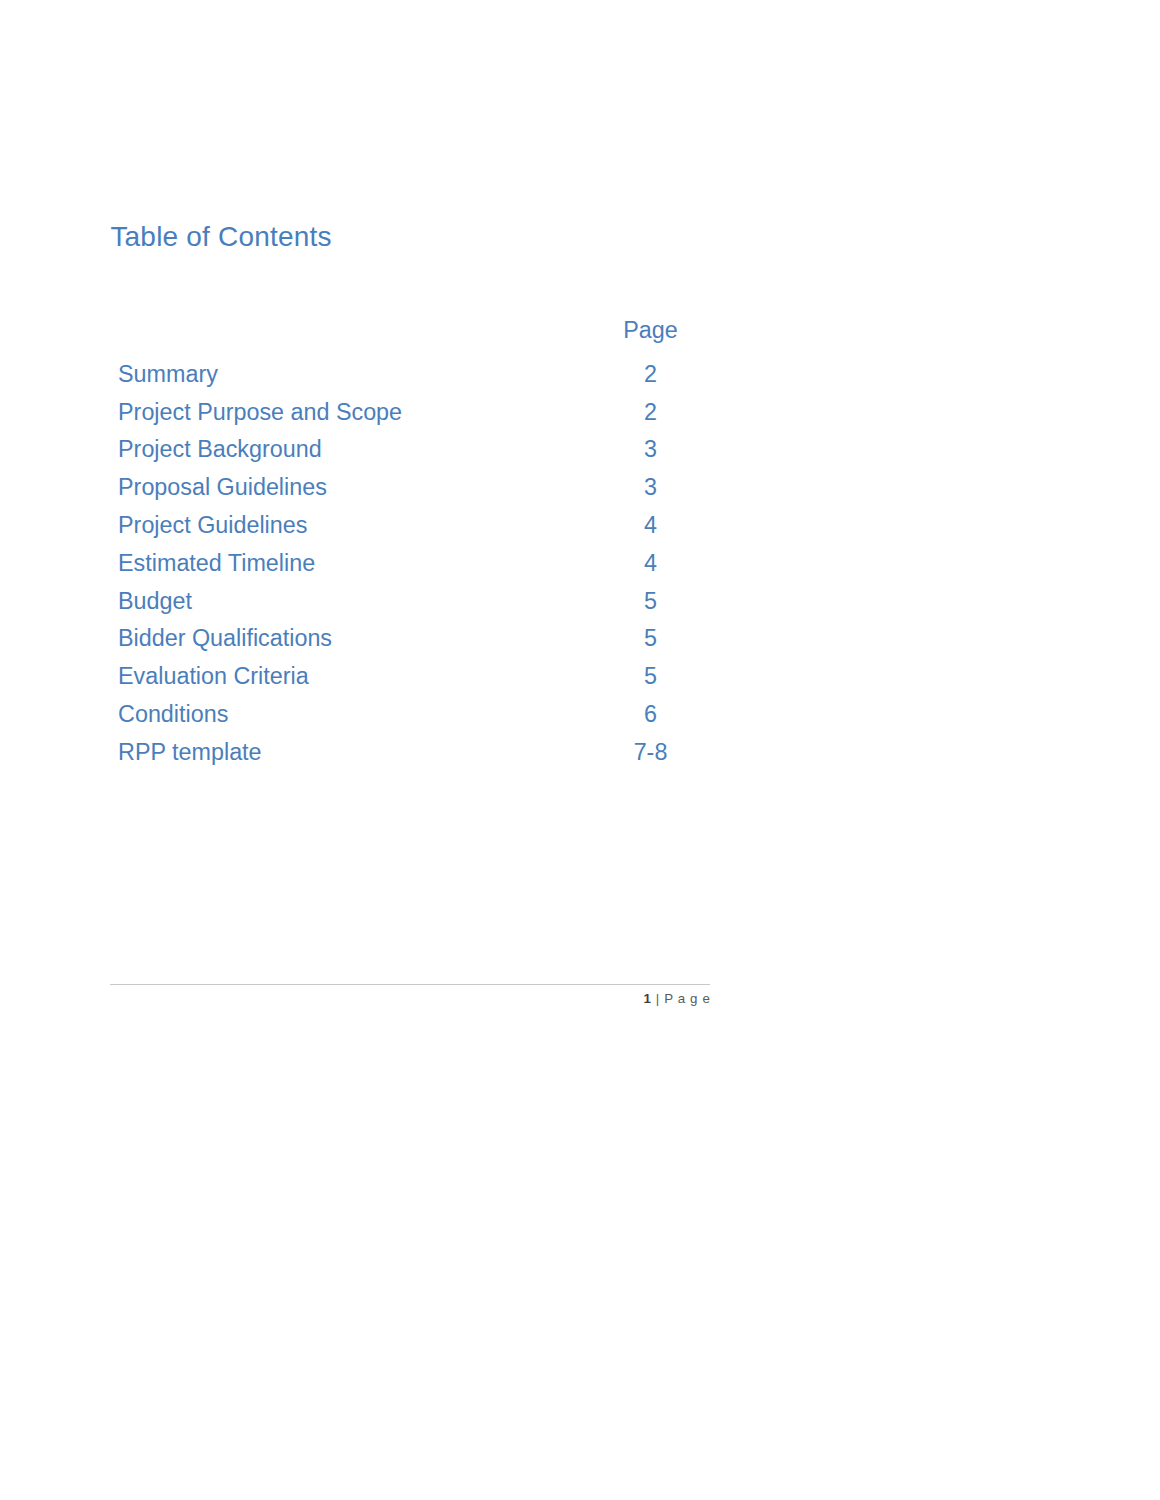Table of Contents
| | Page |
| Summary | 2 |
| Project Purpose and Scope | 2 |
| Project Background | 3 |
| Proposal Guidelines | 3 |
| Project Guidelines | 4 |
| Estimated Timeline | 4 |
| Budget | 5 |
| Bidder Qualifications | 5 |
| Evaluation Criteria | 5 |
| Conditions | 6 |
| RPP template | 7-8 |
1 | P a g e